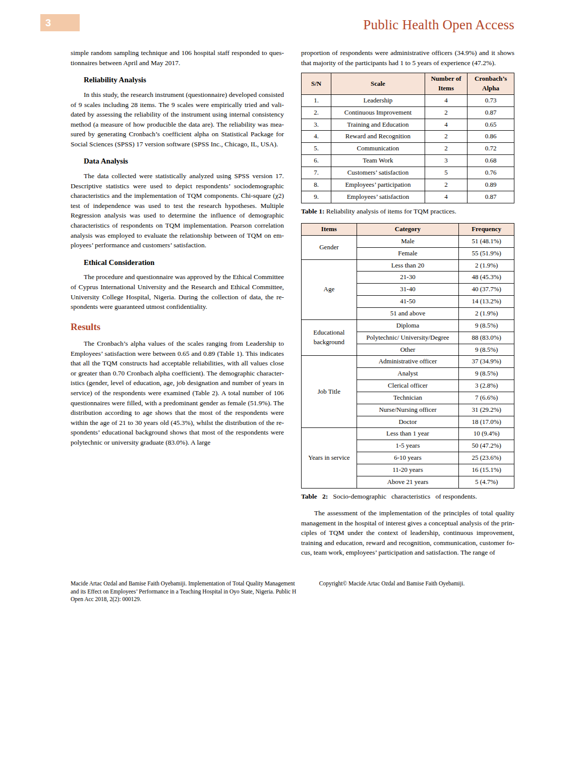3
Public Health Open Access
simple random sampling technique and 106 hospital staff responded to questionnaires between April and May 2017.
Reliability Analysis
In this study, the research instrument (questionnaire) developed consisted of 9 scales including 28 items. The 9 scales were empirically tried and validated by assessing the reliability of the instrument using internal consistency method (a measure of how producible the data are). The reliability was measured by generating Cronbach’s coefficient alpha on Statistical Package for Social Sciences (SPSS) 17 version software (SPSS Inc., Chicago, IL, USA).
Data Analysis
The data collected were statistically analyzed using SPSS version 17. Descriptive statistics were used to depict respondents’ sociodemographic characteristics and the implementation of TQM components. Chi-square (χ2) test of independence was used to test the research hypotheses. Multiple Regression analysis was used to determine the influence of demographic characteristics of respondents on TQM implementation. Pearson correlation analysis was employed to evaluate the relationship between of TQM on employees’ performance and customers’ satisfaction.
Ethical Consideration
The procedure and questionnaire was approved by the Ethical Committee of Cyprus International University and the Research and Ethical Committee, University College Hospital, Nigeria. During the collection of data, the respondents were guaranteed utmost confidentiality.
Results
The Cronbach’s alpha values of the scales ranging from Leadership to Employees’ satisfaction were between 0.65 and 0.89 (Table 1). This indicates that all the TQM constructs had acceptable reliabilities, with all values close or greater than 0.70 Cronbach alpha coefficient). The demographic characteristics (gender, level of education, age, job designation and number of years in service) of the respondents were examined (Table 2). A total number of 106 questionnaires were filled, with a predominant gender as female (51.9%). The distribution according to age shows that the most of the respondents were within the age of 21 to 30 years old (45.3%), whilst the distribution of the respondents’ educational background shows that most of the respondents were polytechnic or university graduate (83.0%). A large
proportion of respondents were administrative officers (34.9%) and it shows that majority of the participants had 1 to 5 years of experience (47.2%).
| S/N | Scale | Number of Items | Cronbach’s Alpha |
| --- | --- | --- | --- |
| 1. | Leadership | 4 | 0.73 |
| 2. | Continuous Improvement | 2 | 0.87 |
| 3. | Training and Education | 4 | 0.65 |
| 4. | Reward and Recognition | 2 | 0.86 |
| 5. | Communication | 2 | 0.72 |
| 6. | Team Work | 3 | 0.68 |
| 7. | Customers’ satisfaction | 5 | 0.76 |
| 8. | Employees’ participation | 2 | 0.89 |
| 9. | Employees’ satisfaction | 4 | 0.87 |
Table 1: Reliability analysis of items for TQM practices.
| Items | Category | Frequency |
| --- | --- | --- |
| Gender | Male | 51 (48.1%) |
| Female | 55 (51.9%) |
| Age | Less than 20 | 2 (1.9%) |
| 21-30 | 48 (45.3%) |
| 31-40 | 40 (37.7%) |
| 41-50 | 14 (13.2%) |
| 51 and above | 2 (1.9%) |
| Educational background | Diploma | 9 (8.5%) |
| Polytechnic/ University/Degree | 88 (83.0%) |
| Other | 9 (8.5%) |
| Job Title | Administrative officer | 37 (34.9%) |
| Analyst | 9 (8.5%) |
| Clerical officer | 3 (2.8%) |
| Technician | 7 (6.6%) |
| Nurse/Nursing officer | 31 (29.2%) |
| Doctor | 18 (17.0%) |
| Years in service | Less than 1 year | 10 (9.4%) |
| 1-5 years | 50 (47.2%) |
| 6-10 years | 25 (23.6%) |
| 11-20 years | 16 (15.1%) |
| Above 21 years | 5 (4.7%) |
Table 2: Socio-demographic characteristics of respondents.
The assessment of the implementation of the principles of total quality management in the hospital of interest gives a conceptual analysis of the principles of TQM under the context of leadership, continuous improvement, training and education, reward and recognition, communication, customer focus, team work, employees’ participation and satisfaction. The range of
Macide Artac Ozdal and Bamise Faith Oyebamiji. Implementation of Total Quality Management and its Effect on Employees’ Performance in a Teaching Hospital in Oyo State, Nigeria. Public H Open Acc 2018, 2(2): 000129.
Copyright© Macide Artac Ozdal and Bamise Faith Oyebamiji.